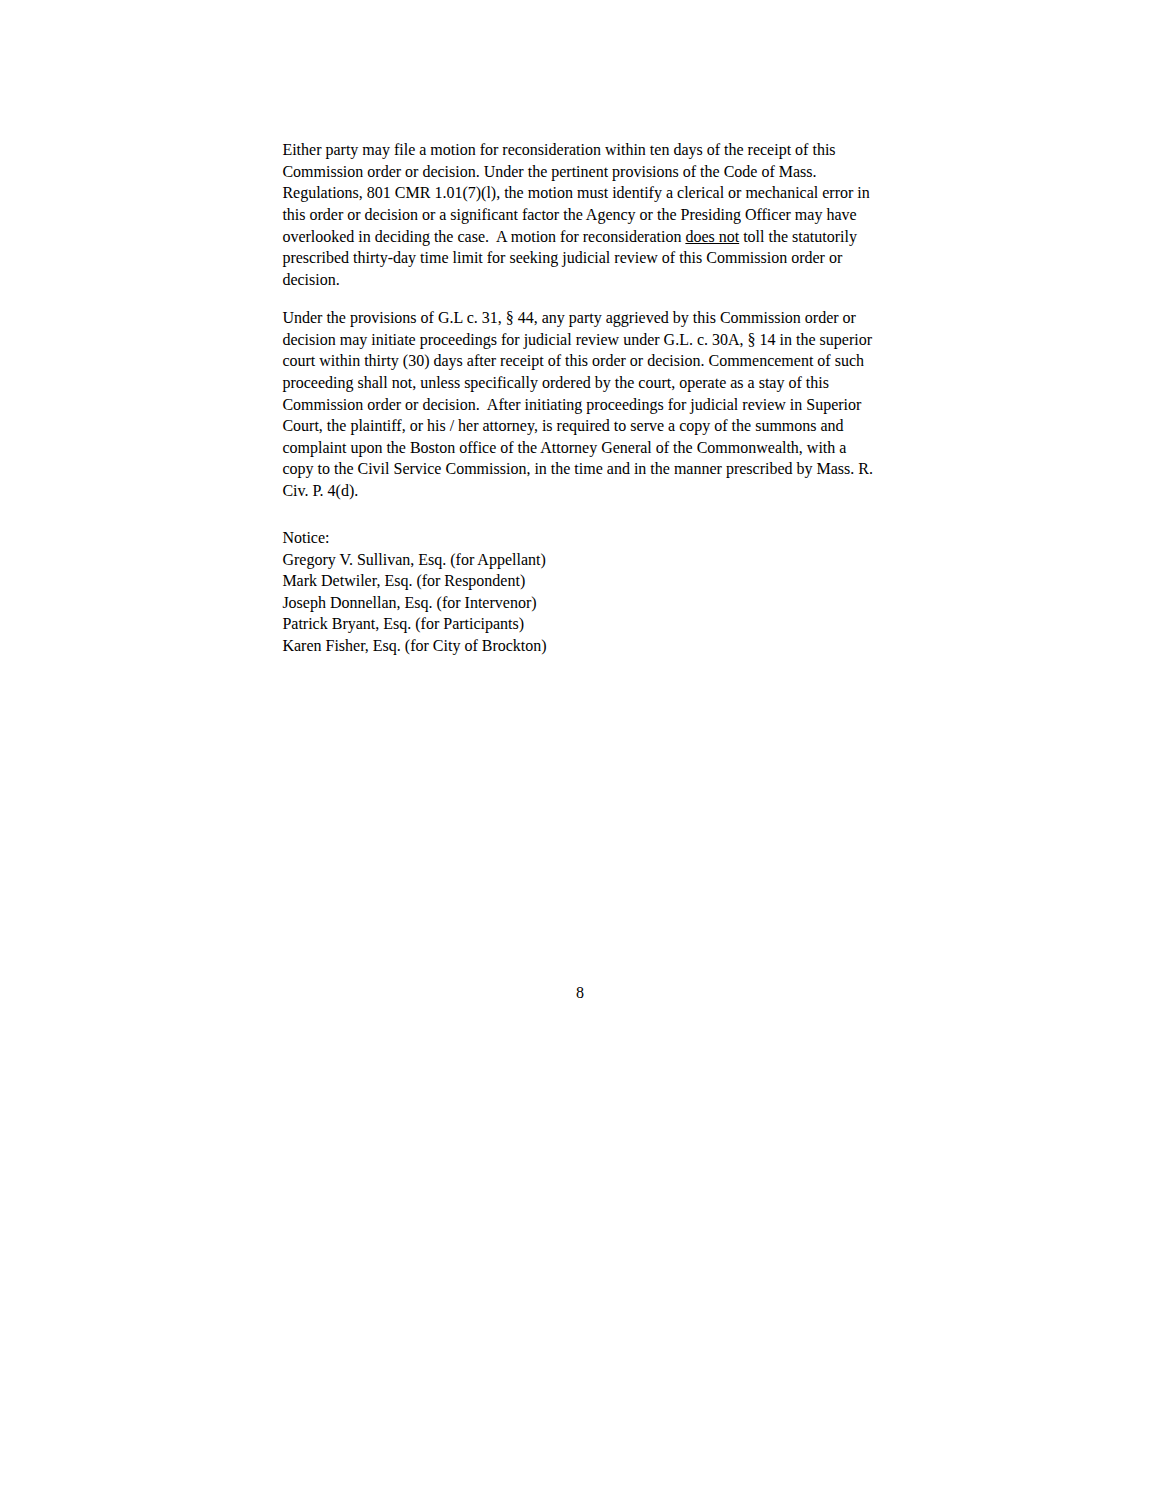Either party may file a motion for reconsideration within ten days of the receipt of this Commission order or decision. Under the pertinent provisions of the Code of Mass. Regulations, 801 CMR 1.01(7)(l), the motion must identify a clerical or mechanical error in this order or decision or a significant factor the Agency or the Presiding Officer may have overlooked in deciding the case. A motion for reconsideration does not toll the statutorily prescribed thirty-day time limit for seeking judicial review of this Commission order or decision.
Under the provisions of G.L c. 31, § 44, any party aggrieved by this Commission order or decision may initiate proceedings for judicial review under G.L. c. 30A, § 14 in the superior court within thirty (30) days after receipt of this order or decision. Commencement of such proceeding shall not, unless specifically ordered by the court, operate as a stay of this Commission order or decision. After initiating proceedings for judicial review in Superior Court, the plaintiff, or his / her attorney, is required to serve a copy of the summons and complaint upon the Boston office of the Attorney General of the Commonwealth, with a copy to the Civil Service Commission, in the time and in the manner prescribed by Mass. R. Civ. P. 4(d).
Notice:
Gregory V. Sullivan, Esq. (for Appellant)
Mark Detwiler, Esq. (for Respondent)
Joseph Donnellan, Esq. (for Intervenor)
Patrick Bryant, Esq. (for Participants)
Karen Fisher, Esq. (for City of Brockton)
8